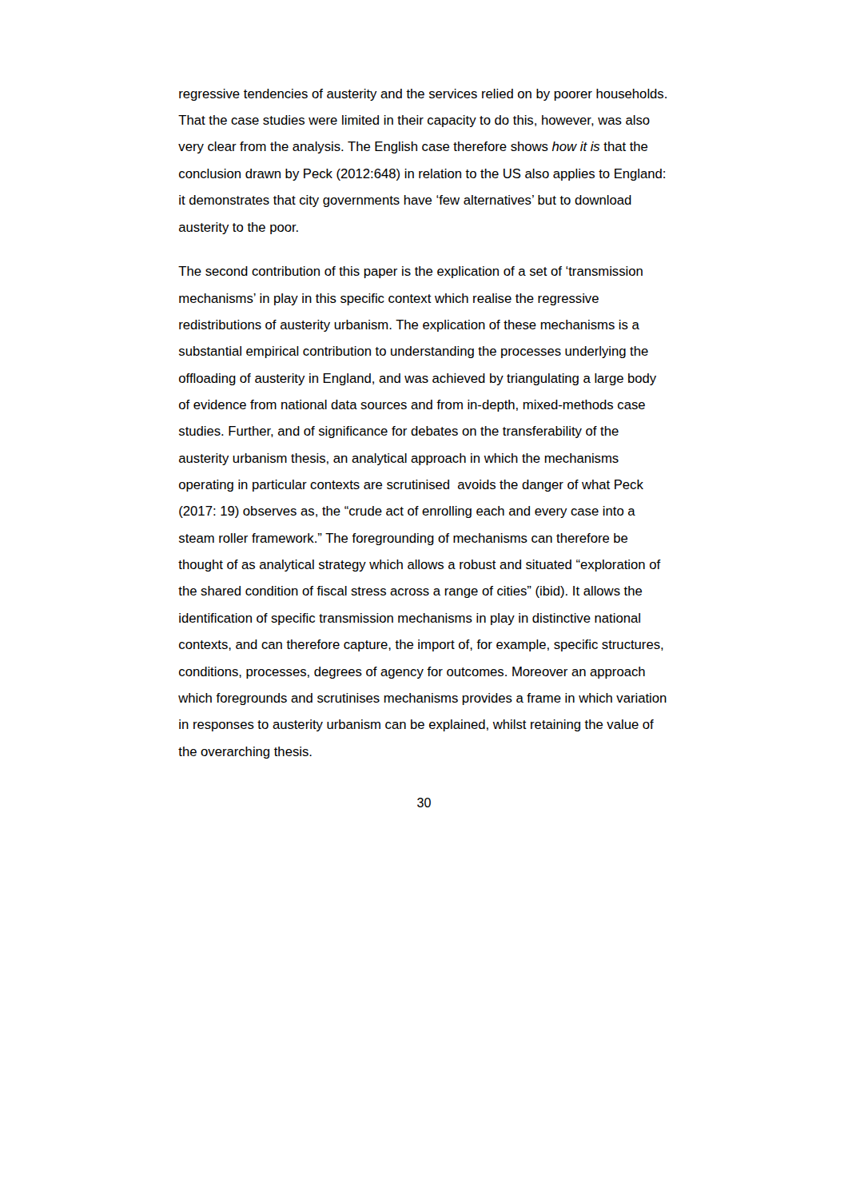regressive tendencies of austerity and the services relied on by poorer households. That the case studies were limited in their capacity to do this, however, was also very clear from the analysis. The English case therefore shows how it is that the conclusion drawn by Peck (2012:648) in relation to the US also applies to England: it demonstrates that city governments have ‘few alternatives’ but to download austerity to the poor.
The second contribution of this paper is the explication of a set of ‘transmission mechanisms’ in play in this specific context which realise the regressive redistributions of austerity urbanism. The explication of these mechanisms is a substantial empirical contribution to understanding the processes underlying the offloading of austerity in England, and was achieved by triangulating a large body of evidence from national data sources and from in-depth, mixed-methods case studies. Further, and of significance for debates on the transferability of the austerity urbanism thesis, an analytical approach in which the mechanisms operating in particular contexts are scrutinised avoids the danger of what Peck (2017: 19) observes as, the “crude act of enrolling each and every case into a steam roller framework.” The foregrounding of mechanisms can therefore be thought of as analytical strategy which allows a robust and situated “exploration of the shared condition of fiscal stress across a range of cities” (ibid). It allows the identification of specific transmission mechanisms in play in distinctive national contexts, and can therefore capture, the import of, for example, specific structures, conditions, processes, degrees of agency for outcomes. Moreover an approach which foregrounds and scrutinises mechanisms provides a frame in which variation in responses to austerity urbanism can be explained, whilst retaining the value of the overarching thesis.
30